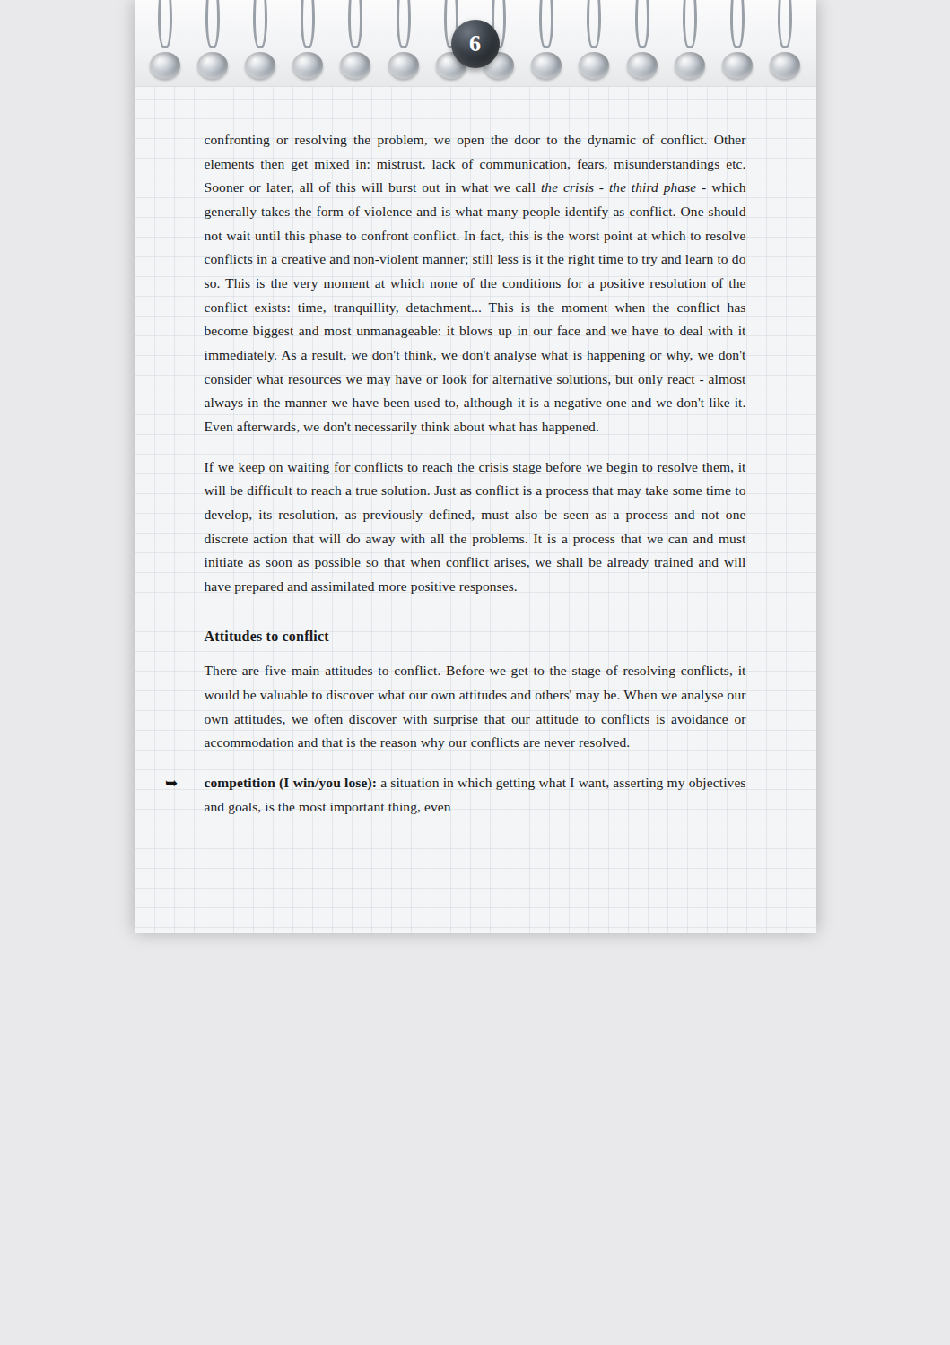6
confronting or resolving the problem, we open the door to the dynamic of conflict. Other elements then get mixed in: mistrust, lack of communication, fears, misunderstandings etc. Sooner or later, all of this will burst out in what we call the crisis - the third phase - which generally takes the form of violence and is what many people identify as conflict. One should not wait until this phase to confront conflict. In fact, this is the worst point at which to resolve conflicts in a creative and non-violent manner; still less is it the right time to try and learn to do so. This is the very moment at which none of the conditions for a positive resolution of the conflict exists: time, tranquillity, detachment... This is the moment when the conflict has become biggest and most unmanageable: it blows up in our face and we have to deal with it immediately. As a result, we don't think, we don't analyse what is happening or why, we don't consider what resources we may have or look for alternative solutions, but only react - almost always in the manner we have been used to, although it is a negative one and we don't like it. Even afterwards, we don't necessarily think about what has happened.
If we keep on waiting for conflicts to reach the crisis stage before we begin to resolve them, it will be difficult to reach a true solution. Just as conflict is a process that may take some time to develop, its resolution, as previously defined, must also be seen as a process and not one discrete action that will do away with all the problems. It is a process that we can and must initiate as soon as possible so that when conflict arises, we shall be already trained and will have prepared and assimilated more positive responses.
Attitudes to conflict
There are five main attitudes to conflict. Before we get to the stage of resolving conflicts, it would be valuable to discover what our own attitudes and others' may be. When we analyse our own attitudes, we often discover with surprise that our attitude to conflicts is avoidance or accommodation and that is the reason why our conflicts are never resolved.
➥
competition (I win/you lose): a situation in which getting what I want, asserting my objectives and goals, is the most important thing, even